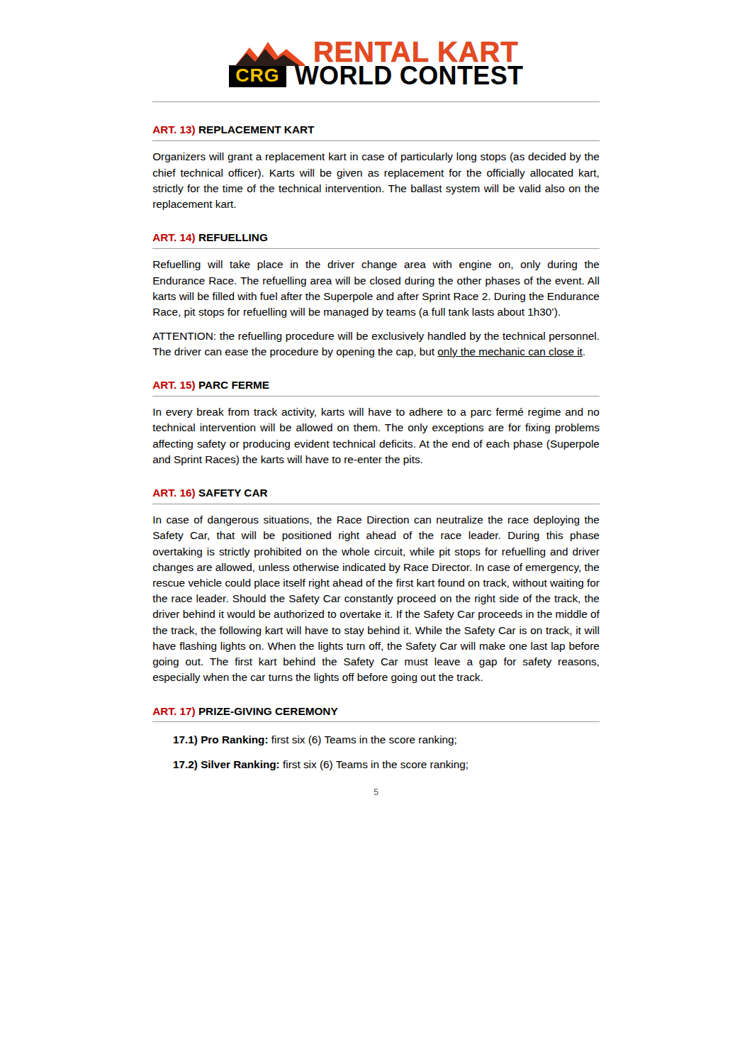RENTAL KART
CRG WORLD CONTEST
ART. 13) REPLACEMENT KART
Organizers will grant a replacement kart in case of particularly long stops (as decided by the chief technical officer). Karts will be given as replacement for the officially allocated kart, strictly for the time of the technical intervention. The ballast system will be valid also on the replacement kart.
ART. 14) REFUELLING
Refuelling will take place in the driver change area with engine on, only during the Endurance Race. The refuelling area will be closed during the other phases of the event. All karts will be filled with fuel after the Superpole and after Sprint Race 2. During the Endurance Race, pit stops for refuelling will be managed by teams (a full tank lasts about 1h30’).
ATTENTION: the refuelling procedure will be exclusively handled by the technical personnel. The driver can ease the procedure by opening the cap, but only the mechanic can close it.
ART. 15) PARC FERME
In every break from track activity, karts will have to adhere to a parc fermé regime and no technical intervention will be allowed on them. The only exceptions are for fixing problems affecting safety or producing evident technical deficits. At the end of each phase (Superpole and Sprint Races) the karts will have to re-enter the pits.
ART. 16) SAFETY CAR
In case of dangerous situations, the Race Direction can neutralize the race deploying the Safety Car, that will be positioned right ahead of the race leader. During this phase overtaking is strictly prohibited on the whole circuit, while pit stops for refuelling and driver changes are allowed, unless otherwise indicated by Race Director. In case of emergency, the rescue vehicle could place itself right ahead of the first kart found on track, without waiting for the race leader. Should the Safety Car constantly proceed on the right side of the track, the driver behind it would be authorized to overtake it. If the Safety Car proceeds in the middle of the track, the following kart will have to stay behind it. While the Safety Car is on track, it will have flashing lights on. When the lights turn off, the Safety Car will make one last lap before going out. The first kart behind the Safety Car must leave a gap for safety reasons, especially when the car turns the lights off before going out the track.
ART. 17) PRIZE-GIVING CEREMONY
17.1) Pro Ranking: first six (6) Teams in the score ranking;
17.2) Silver Ranking: first six (6) Teams in the score ranking;
5